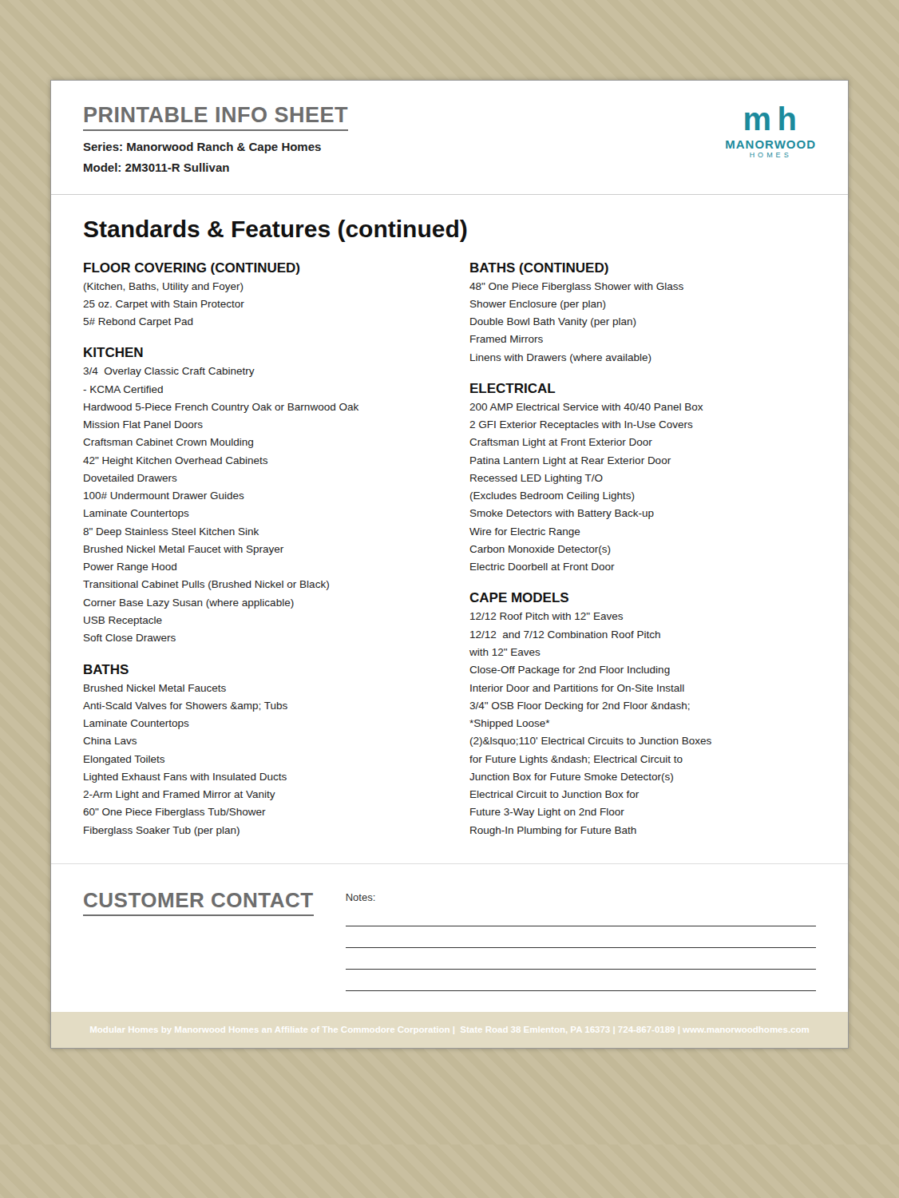Printable Info Sheet
Series: Manorwood Ranch & Cape Homes
Model: 2M3011-R Sullivan
m h
MANORWOOD
HOMES
Standards & Features (continued)
Floor Covering (continued)
(Kitchen, Baths, Utility and Foyer)
25 oz. Carpet with Stain Protector
5# Rebond Carpet Pad
Kitchen
3/4 Overlay Classic Craft Cabinetry
- KCMA Certified
Hardwood 5-Piece French Country Oak or Barnwood Oak
Mission Flat Panel Doors
Craftsman Cabinet Crown Moulding
42" Height Kitchen Overhead Cabinets
Dovetailed Drawers
100# Undermount Drawer Guides
Laminate Countertops
8" Deep Stainless Steel Kitchen Sink
Brushed Nickel Metal Faucet with Sprayer
Power Range Hood
Transitional Cabinet Pulls (Brushed Nickel or Black)
Corner Base Lazy Susan (where applicable)
USB Receptacle
Soft Close Drawers
Baths
Brushed Nickel Metal Faucets
Anti-Scald Valves for Showers &amp; Tubs
Laminate Countertops
China Lavs
Elongated Toilets
Lighted Exhaust Fans with Insulated Ducts
2-Arm Light and Framed Mirror at Vanity
60" One Piece Fiberglass Tub/Shower
Fiberglass Soaker Tub (per plan)
Baths (continued)
48" One Piece Fiberglass Shower with Glass
Shower Enclosure (per plan)
Double Bowl Bath Vanity (per plan)
Framed Mirrors
Linens with Drawers (where available)
Electrical
200 AMP Electrical Service with 40/40 Panel Box
2 GFI Exterior Receptacles with In-Use Covers
Craftsman Light at Front Exterior Door
Patina Lantern Light at Rear Exterior Door
Recessed LED Lighting T/O
(Excludes Bedroom Ceiling Lights)
Smoke Detectors with Battery Back-up
Wire for Electric Range
Carbon Monoxide Detector(s)
Electric Doorbell at Front Door
Cape Models
12/12 Roof Pitch with 12" Eaves
12/12 and 7/12 Combination Roof Pitch
with 12" Eaves
Close-Off Package for 2nd Floor Including
Interior Door and Partitions for On-Site Install
3/4" OSB Floor Decking for 2nd Floor &ndash;
*Shipped Loose*
(2)&lsquo;110' Electrical Circuits to Junction Boxes
for Future Lights &ndash; Electrical Circuit to
Junction Box for Future Smoke Detector(s)
Electrical Circuit to Junction Box for
Future 3-Way Light on 2nd Floor
Rough-In Plumbing for Future Bath
Customer Contact
Notes:
Modular Homes by Manorwood Homes an Affiliate of The Commodore Corporation | State Road 38 Emlenton, PA 16373 | 724-867-0189 | www.manorwoodhomes.com